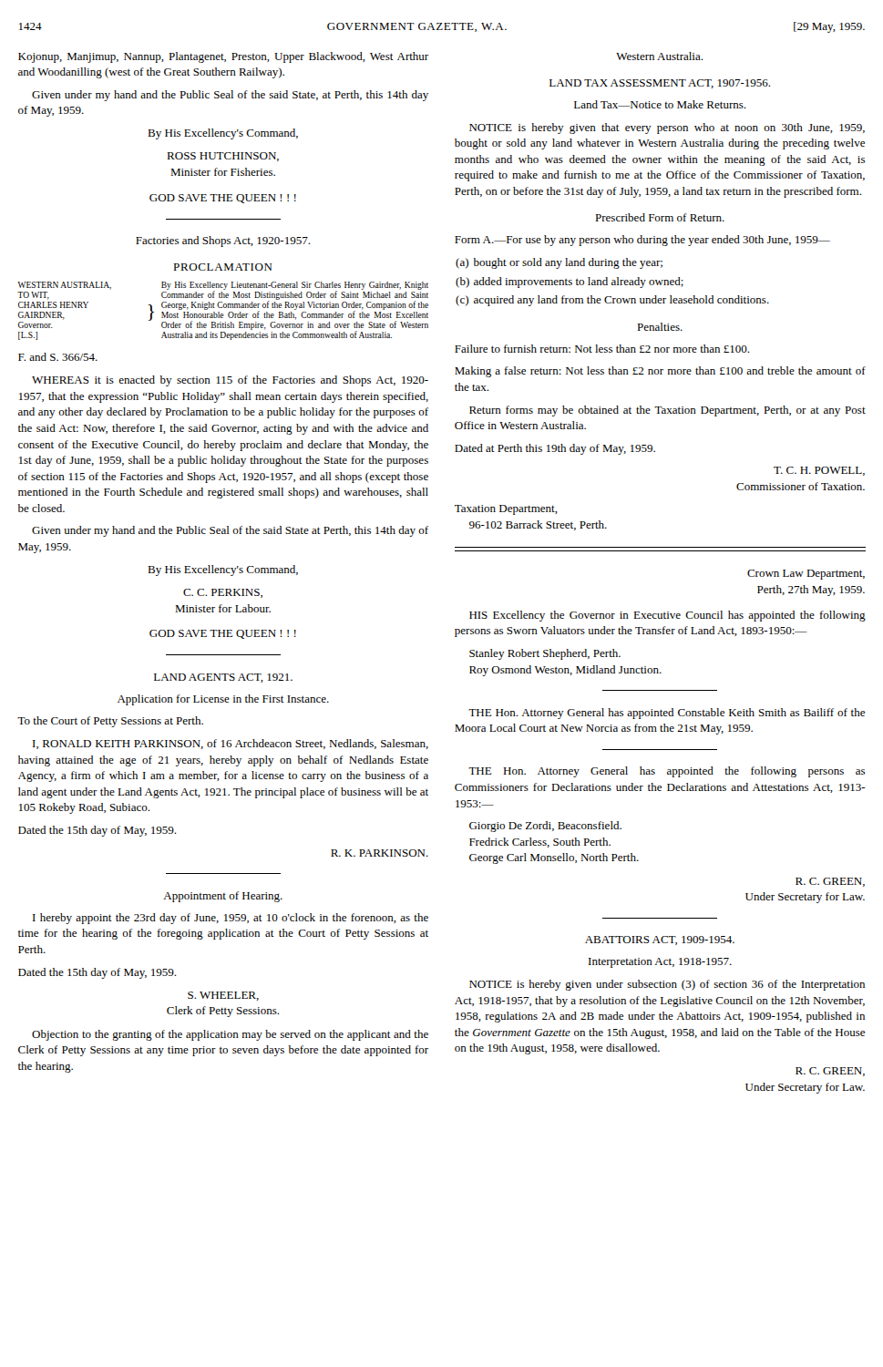1424 GOVERNMENT GAZETTE, W.A. [29 May, 1959.
Kojonup, Manjimup, Nannup, Plantagenet, Preston, Upper Blackwood, West Arthur and Woodanilling (west of the Great Southern Railway).
Given under my hand and the Public Seal of the said State, at Perth, this 14th day of May, 1959.
By His Excellency's Command,
ROSS HUTCHINSON,
Minister for Fisheries.
GOD SAVE THE QUEEN ! ! !
Factories and Shops Act, 1920-1957.
PROCLAMATION
WESTERN AUSTRALIA,
TO WIT,
CHARLES HENRY
GAIRDNER,
Governor.
[L.S.]
}
By His Excellency Lieutenant-General Sir Charles Henry Gairdner, Knight Commander of the Most Distinguished Order of Saint Michael and Saint George, Knight Commander of the Royal Victorian Order, Companion of the Most Honourable Order of the Bath, Commander of the Most Excellent Order of the British Empire, Governor in and over the State of Western Australia and its Dependencies in the Commonwealth of Australia.
F. and S. 366/54.
WHEREAS it is enacted by section 115 of the Factories and Shops Act, 1920-1957, that the expression “Public Holiday” shall mean certain days therein specified, and any other day declared by Proclamation to be a public holiday for the purposes of the said Act: Now, therefore I, the said Governor, acting by and with the advice and consent of the Executive Council, do hereby proclaim and declare that Monday, the 1st day of June, 1959, shall be a public holiday throughout the State for the purposes of section 115 of the Factories and Shops Act, 1920-1957, and all shops (except those mentioned in the Fourth Schedule and registered small shops) and warehouses, shall be closed.
Given under my hand and the Public Seal of the said State at Perth, this 14th day of May, 1959.
By His Excellency's Command,
C. C. PERKINS,
Minister for Labour.
GOD SAVE THE QUEEN ! ! !
LAND AGENTS ACT, 1921.
Application for License in the First Instance.
To the Court of Petty Sessions at Perth.
I, RONALD KEITH PARKINSON, of 16 Archdeacon Street, Nedlands, Salesman, having attained the age of 21 years, hereby apply on behalf of Nedlands Estate Agency, a firm of which I am a member, for a license to carry on the business of a land agent under the Land Agents Act, 1921. The principal place of business will be at 105 Rokeby Road, Subiaco.
Dated the 15th day of May, 1959.
R. K. PARKINSON.
Appointment of Hearing.
I hereby appoint the 23rd day of June, 1959, at 10 o'clock in the forenoon, as the time for the hearing of the foregoing application at the Court of Petty Sessions at Perth.
Dated the 15th day of May, 1959.
S. WHEELER,
Clerk of Petty Sessions.
Objection to the granting of the application may be served on the applicant and the Clerk of Petty Sessions at any time prior to seven days before the date appointed for the hearing.
Western Australia.
LAND TAX ASSESSMENT ACT, 1907-1956.
Land Tax—Notice to Make Returns.
NOTICE is hereby given that every person who at noon on 30th June, 1959, bought or sold any land whatever in Western Australia during the preceding twelve months and who was deemed the owner within the meaning of the said Act, is required to make and furnish to me at the Office of the Commissioner of Taxation, Perth, on or before the 31st day of July, 1959, a land tax return in the prescribed form.
Prescribed Form of Return.
Form A.—For use by any person who during the year ended 30th June, 1959—
(a) bought or sold any land during the year;
(b) added improvements to land already owned;
(c) acquired any land from the Crown under leasehold conditions.
Penalties.
Failure to furnish return: Not less than £2 nor more than £100.
Making a false return: Not less than £2 nor more than £100 and treble the amount of the tax.
Return forms may be obtained at the Taxation Department, Perth, or at any Post Office in Western Australia.
Dated at Perth this 19th day of May, 1959.
T. C. H. POWELL,
Commissioner of Taxation.
Taxation Department,
96-102 Barrack Street, Perth.
Crown Law Department,
Perth, 27th May, 1959.
HIS Excellency the Governor in Executive Council has appointed the following persons as Sworn Valuators under the Transfer of Land Act, 1893-1950:—
Stanley Robert Shepherd, Perth.
Roy Osmond Weston, Midland Junction.
THE Hon. Attorney General has appointed Constable Keith Smith as Bailiff of the Moora Local Court at New Norcia as from the 21st May, 1959.
THE Hon. Attorney General has appointed the following persons as Commissioners for Declarations under the Declarations and Attestations Act, 1913-1953:—
Giorgio De Zordi, Beaconsfield.
Fredrick Carless, South Perth.
George Carl Monsello, North Perth.
R. C. GREEN,
Under Secretary for Law.
ABATTOIRS ACT, 1909-1954.
Interpretation Act, 1918-1957.
NOTICE is hereby given under subsection (3) of section 36 of the Interpretation Act, 1918-1957, that by a resolution of the Legislative Council on the 12th November, 1958, regulations 2A and 2B made under the Abattoirs Act, 1909-1954, published in the Government Gazette on the 15th August, 1958, and laid on the Table of the House on the 19th August, 1958, were disallowed.
R. C. GREEN,
Under Secretary for Law.